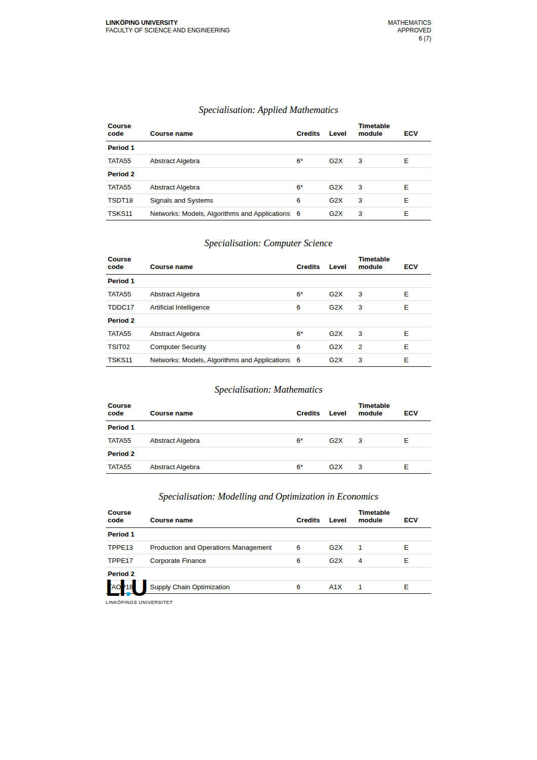LINKÖPING UNIVERSITY
FACULTY OF SCIENCE AND ENGINEERING
MATHEMATICS
APPROVED
6 (7)
Specialisation: Applied Mathematics
| Course code | Course name | Credits | Level | Timetable module | ECV |
| --- | --- | --- | --- | --- | --- |
| Period 1 |
| TATA55 | Abstract Algebra | 6* | G2X | 3 | E |
| Period 2 |
| TATA55 | Abstract Algebra | 6* | G2X | 3 | E |
| TSDT18 | Signals and Systems | 6 | G2X | 3 | E |
| TSKS11 | Networks: Models, Algorithms and Applications | 6 | G2X | 3 | E |
Specialisation: Computer Science
| Course code | Course name | Credits | Level | Timetable module | ECV |
| --- | --- | --- | --- | --- | --- |
| Period 1 |
| TATA55 | Abstract Algebra | 6* | G2X | 3 | E |
| TDDC17 | Artificial Intelligence | 6 | G2X | 3 | E |
| Period 2 |
| TATA55 | Abstract Algebra | 6* | G2X | 3 | E |
| TSIT02 | Computer Security | 6 | G2X | 2 | E |
| TSKS11 | Networks: Models, Algorithms and Applications | 6 | G2X | 3 | E |
Specialisation: Mathematics
| Course code | Course name | Credits | Level | Timetable module | ECV |
| --- | --- | --- | --- | --- | --- |
| Period 1 |
| TATA55 | Abstract Algebra | 6* | G2X | 3 | E |
| Period 2 |
| TATA55 | Abstract Algebra | 6* | G2X | 3 | E |
Specialisation: Modelling and Optimization in Economics
| Course code | Course name | Credits | Level | Timetable module | ECV |
| --- | --- | --- | --- | --- | --- |
| Period 1 |
| TPPE13 | Production and Operations Management | 6 | G2X | 1 | E |
| TPPE17 | Corporate Finance | 6 | G2X | 4 | E |
| Period 2 |
| TAOP18 | Supply Chain Optimization | 6 | A1X | 1 | E |
LI. U
LINKÖPINGS UNIVERSITET